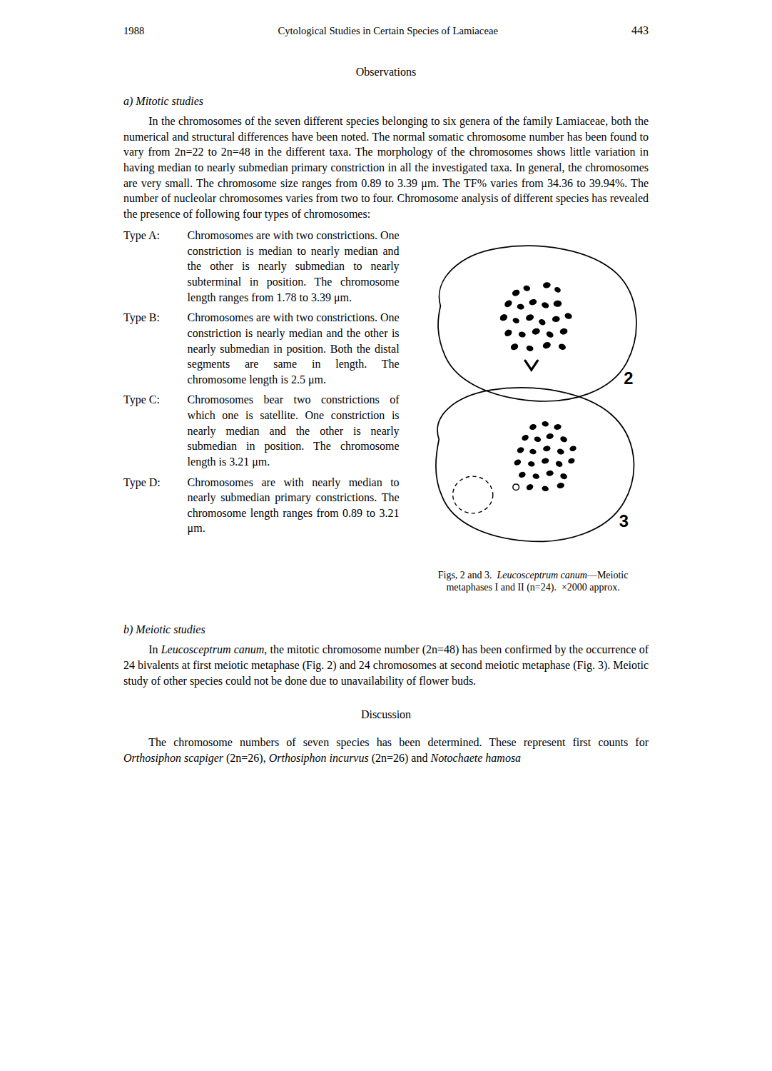1988 Cytological Studies in Certain Species of Lamiaceae 443
Observations
a) Mitotic studies
In the chromosomes of the seven different species belonging to six genera of the family Lamiaceae, both the numerical and structural differences have been noted. The normal somatic chromosome number has been found to vary from 2n=22 to 2n=48 in the different taxa. The morphology of the chromosomes shows little variation in having median to nearly submedian primary constriction in all the investigated taxa. In general, the chromosomes are very small. The chromosome size ranges from 0.89 to 3.39 μm. The TF% varies from 34.36 to 39.94%. The number of nucleolar chromosomes varies from two to four. Chromosome analysis of different species has revealed the presence of following four types of chromosomes:
2 3
Figs, 2 and 3. Leucosceptrum canum—Meiotic metaphases I and II (n=24). ×2000 approx.
Type A:
Chromosomes are with two constrictions. One constriction is median to nearly median and the other is nearly submedian to nearly subterminal in position. The chromosome length ranges from 1.78 to 3.39 μm.
Type B:
Chromosomes are with two constrictions. One constriction is nearly median and the other is nearly submedian in position. Both the distal segments are same in length. The chromosome length is 2.5 μm.
Type C:
Chromosomes bear two constrictions of which one is satellite. One constriction is nearly median and the other is nearly submedian in position. The chromosome length is 3.21 μm.
Type D:
Chromosomes are with nearly median to nearly submedian primary constrictions. The chromosome length ranges from 0.89 to 3.21 μm.
b) Meiotic studies
In Leucosceptrum canum, the mitotic chromosome number (2n=48) has been confirmed by the occurrence of 24 bivalents at first meiotic metaphase (Fig. 2) and 24 chromosomes at second meiotic metaphase (Fig. 3). Meiotic study of other species could not be done due to unavailability of flower buds.
Discussion
The chromosome numbers of seven species has been determined. These represent first counts for Orthosiphon scapiger (2n=26), Orthosiphon incurvus (2n=26) and Notochaete hamosa